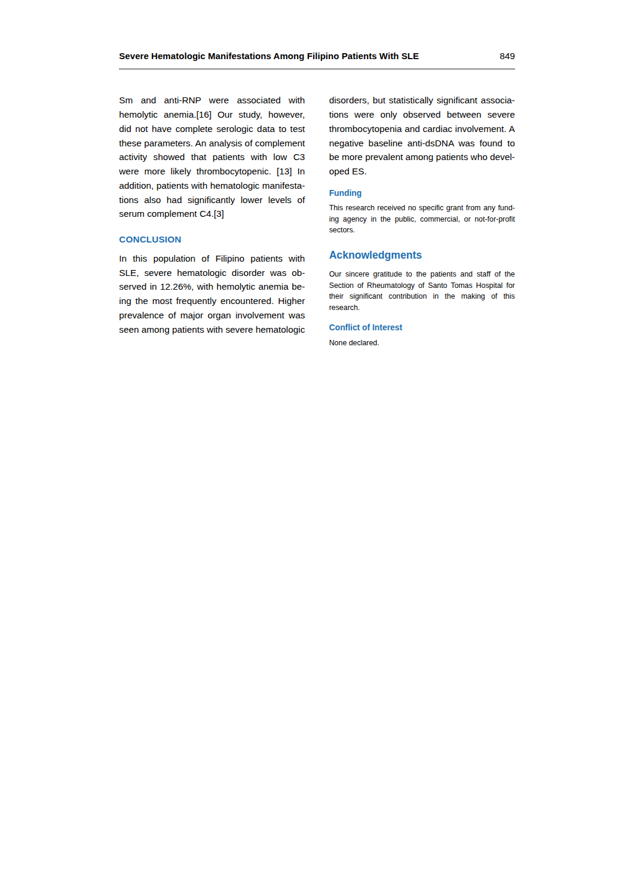Severe Hematologic Manifestations Among Filipino Patients With SLE 849
Sm and anti-RNP were associated with hemolytic anemia.[16] Our study, however, did not have complete serologic data to test these parameters. An analysis of complement activity showed that patients with low C3 were more likely thrombocytopenic. [13] In addition, patients with hematologic manifestations also had significantly lower levels of serum complement C4.[3]
Conclusion
In this population of Filipino patients with SLE, severe hematologic disorder was observed in 12.26%, with hemolytic anemia being the most frequently encountered. Higher prevalence of major organ involvement was seen among patients with severe hematologic disorders, but statistically significant associations were only observed between severe thrombocytopenia and cardiac involvement. A negative baseline anti-dsDNA was found to be more prevalent among patients who developed ES.
Funding
This research received no specific grant from any funding agency in the public, commercial, or not-for-profit sectors.
Acknowledgments
Our sincere gratitude to the patients and staff of the Section of Rheumatology of Santo Tomas Hospital for their significant contribution in the making of this research.
Conflict of Interest
None declared.